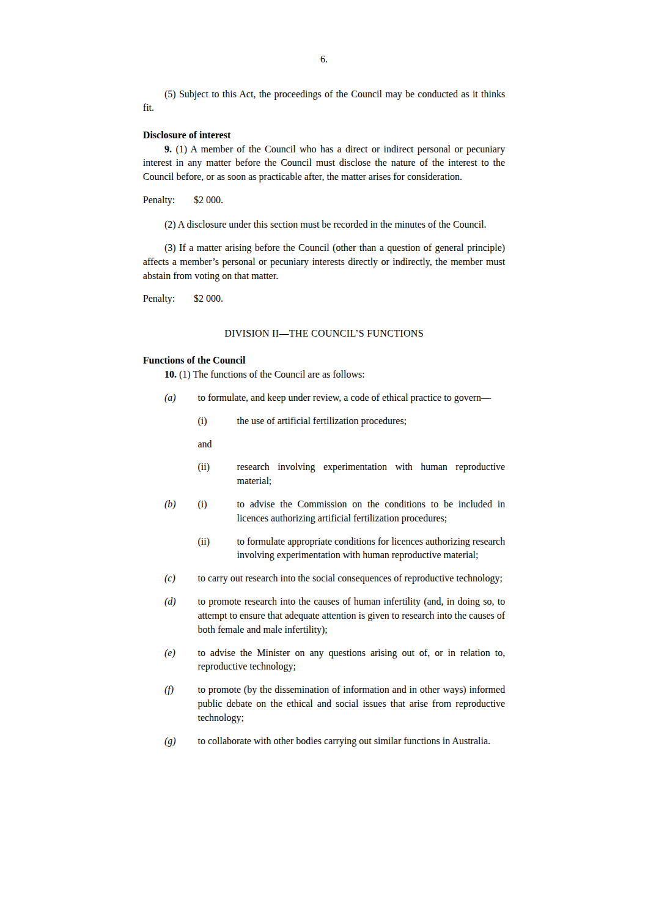6.
(5) Subject to this Act, the proceedings of the Council may be conducted as it thinks fit.
Disclosure of interest
9. (1) A member of the Council who has a direct or indirect personal or pecuniary interest in any matter before the Council must disclose the nature of the interest to the Council before, or as soon as practicable after, the matter arises for consideration.
Penalty:$2 000.
(2) A disclosure under this section must be recorded in the minutes of the Council.
(3) If a matter arising before the Council (other than a question of general principle) affects a member’s personal or pecuniary interests directly or indirectly, the member must abstain from voting on that matter.
Penalty:$2 000.
DIVISION II—THE COUNCIL’S FUNCTIONS
Functions of the Council
10. (1) The functions of the Council are as follows:
(a) to formulate, and keep under review, a code of ethical practice to govern—
(i) the use of artificial fertilization procedures;
and
(ii) research involving experimentation with human reproductive material;
(b)(i) to advise the Commission on the conditions to be included in licences authorizing artificial fertilization procedures;
(ii) to formulate appropriate conditions for licences authorizing research involving experimentation with human reproductive material;
(c) to carry out research into the social consequences of reproductive technology;
(d) to promote research into the causes of human infertility (and, in doing so, to attempt to ensure that adequate attention is given to research into the causes of both female and male infertility);
(e) to advise the Minister on any questions arising out of, or in relation to, reproductive technology;
(f) to promote (by the dissemination of information and in other ways) informed public debate on the ethical and social issues that arise from reproductive technology;
(g) to collaborate with other bodies carrying out similar functions in Australia.